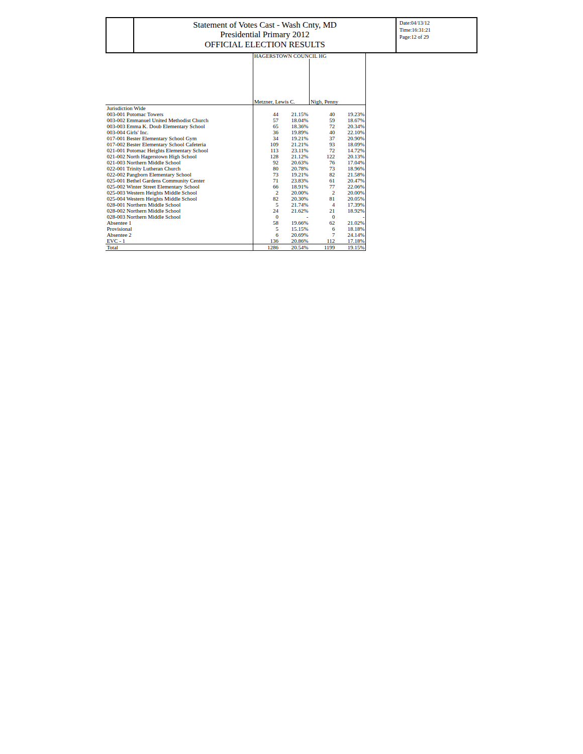Statement of Votes Cast - Wash Cnty, MD
Presidential Primary 2012
OFFICIAL ELECTION RESULTS
Date:04/13/12
Time:16:31:21
Page:12 of 29
| | HAGERSTOWN COUNCIL HG | |
| | Metzner, Lewis C. | Nigh, Penny | |
| Jurisdiction Wide | | | | | |
| 003-001 Potomac Towers | 44 | 21.15% | 40 | 19.23% | |
| 003-002 Emmanuel United Methodist Church | 57 | 18.04% | 59 | 18.67% | |
| 003-003 Emma K. Doub Elementary School | 65 | 18.36% | 72 | 20.34% | |
| 003-004 Girls' Inc. | 36 | 19.89% | 40 | 22.10% | |
| 017-001 Bester Elementary School Gym | 34 | 19.21% | 37 | 20.90% | |
| 017-002 Bester Elementary School Cafeteria | 109 | 21.21% | 93 | 18.09% | |
| 021-001 Potomac Heights Elementary School | 113 | 23.11% | 72 | 14.72% | |
| 021-002 North Hagerstown High School | 128 | 21.12% | 122 | 20.13% | |
| 021-003 Northern Middle School | 92 | 20.63% | 76 | 17.04% | |
| 022-001 Trinity Lutheran Church | 80 | 20.78% | 73 | 18.96% | |
| 022-002 Pangborn Elementary School | 73 | 19.21% | 82 | 21.58% | |
| 025-001 Bethel Gardens Community Center | 71 | 23.83% | 61 | 20.47% | |
| 025-002 Winter Street Elementary School | 66 | 18.91% | 77 | 22.06% | |
| 025-003 Western Heights Middle School | 2 | 20.00% | 2 | 20.00% | |
| 025-004 Western Heights Middle School | 82 | 20.30% | 81 | 20.05% | |
| 028-001 Northern Middle School | 5 | 21.74% | 4 | 17.39% | |
| 028-002 Northern Middle School | 24 | 21.62% | 21 | 18.92% | |
| 028-003 Northern Middle School | 0 | - | 0 | - | |
| Absentee 1 | 58 | 19.66% | 62 | 21.02% | |
| Provisional | 5 | 15.15% | 6 | 18.18% | |
| Absentee 2 | 6 | 20.69% | 7 | 24.14% | |
| EVC - 1 | 136 | 20.86% | 112 | 17.18% | |
| Total | 1286 | 20.54% | 1199 | 19.15% | |